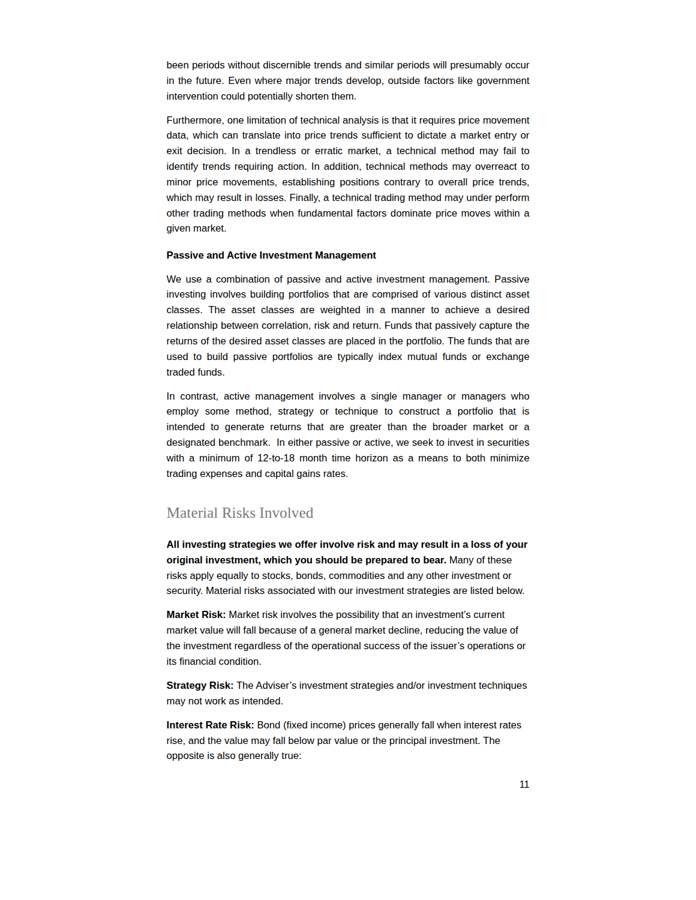been periods without discernible trends and similar periods will presumably occur in the future. Even where major trends develop, outside factors like government intervention could potentially shorten them.
Furthermore, one limitation of technical analysis is that it requires price movement data, which can translate into price trends sufficient to dictate a market entry or exit decision. In a trendless or erratic market, a technical method may fail to identify trends requiring action. In addition, technical methods may overreact to minor price movements, establishing positions contrary to overall price trends, which may result in losses. Finally, a technical trading method may under perform other trading methods when fundamental factors dominate price moves within a given market.
Passive and Active Investment Management
We use a combination of passive and active investment management. Passive investing involves building portfolios that are comprised of various distinct asset classes. The asset classes are weighted in a manner to achieve a desired relationship between correlation, risk and return. Funds that passively capture the returns of the desired asset classes are placed in the portfolio. The funds that are used to build passive portfolios are typically index mutual funds or exchange traded funds.
In contrast, active management involves a single manager or managers who employ some method, strategy or technique to construct a portfolio that is intended to generate returns that are greater than the broader market or a designated benchmark. In either passive or active, we seek to invest in securities with a minimum of 12-to-18 month time horizon as a means to both minimize trading expenses and capital gains rates.
Material Risks Involved
All investing strategies we offer involve risk and may result in a loss of your original investment, which you should be prepared to bear. Many of these risks apply equally to stocks, bonds, commodities and any other investment or security. Material risks associated with our investment strategies are listed below.
Market Risk: Market risk involves the possibility that an investment’s current market value will fall because of a general market decline, reducing the value of the investment regardless of the operational success of the issuer’s operations or its financial condition.
Strategy Risk: The Adviser’s investment strategies and/or investment techniques may not work as intended.
Interest Rate Risk: Bond (fixed income) prices generally fall when interest rates rise, and the value may fall below par value or the principal investment. The opposite is also generally true:
11